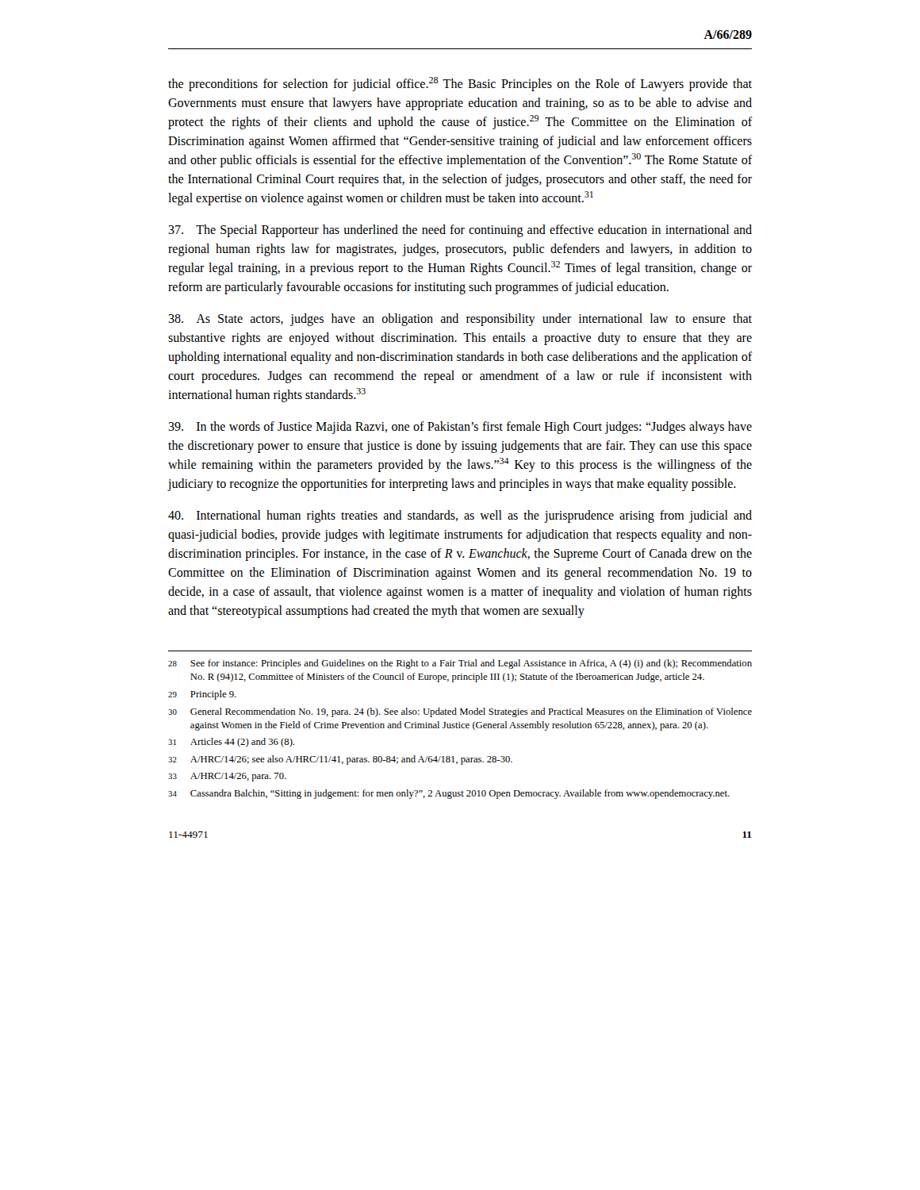A/66/289
the preconditions for selection for judicial office.28 The Basic Principles on the Role of Lawyers provide that Governments must ensure that lawyers have appropriate education and training, so as to be able to advise and protect the rights of their clients and uphold the cause of justice.29 The Committee on the Elimination of Discrimination against Women affirmed that “Gender-sensitive training of judicial and law enforcement officers and other public officials is essential for the effective implementation of the Convention”.30 The Rome Statute of the International Criminal Court requires that, in the selection of judges, prosecutors and other staff, the need for legal expertise on violence against women or children must be taken into account.31
37. The Special Rapporteur has underlined the need for continuing and effective education in international and regional human rights law for magistrates, judges, prosecutors, public defenders and lawyers, in addition to regular legal training, in a previous report to the Human Rights Council.32 Times of legal transition, change or reform are particularly favourable occasions for instituting such programmes of judicial education.
38. As State actors, judges have an obligation and responsibility under international law to ensure that substantive rights are enjoyed without discrimination. This entails a proactive duty to ensure that they are upholding international equality and non-discrimination standards in both case deliberations and the application of court procedures. Judges can recommend the repeal or amendment of a law or rule if inconsistent with international human rights standards.33
39. In the words of Justice Majida Razvi, one of Pakistan’s first female High Court judges: “Judges always have the discretionary power to ensure that justice is done by issuing judgements that are fair. They can use this space while remaining within the parameters provided by the laws.”34 Key to this process is the willingness of the judiciary to recognize the opportunities for interpreting laws and principles in ways that make equality possible.
40. International human rights treaties and standards, as well as the jurisprudence arising from judicial and quasi-judicial bodies, provide judges with legitimate instruments for adjudication that respects equality and non-discrimination principles. For instance, in the case of R v. Ewanchuck, the Supreme Court of Canada drew on the Committee on the Elimination of Discrimination against Women and its general recommendation No. 19 to decide, in a case of assault, that violence against women is a matter of inequality and violation of human rights and that “stereotypical assumptions had created the myth that women are sexually
28 See for instance: Principles and Guidelines on the Right to a Fair Trial and Legal Assistance in Africa, A (4) (i) and (k); Recommendation No. R (94)12, Committee of Ministers of the Council of Europe, principle III (1); Statute of the Iberoamerican Judge, article 24.
29 Principle 9.
30 General Recommendation No. 19, para. 24 (b). See also: Updated Model Strategies and Practical Measures on the Elimination of Violence against Women in the Field of Crime Prevention and Criminal Justice (General Assembly resolution 65/228, annex), para. 20 (a).
31 Articles 44 (2) and 36 (8).
32 A/HRC/14/26; see also A/HRC/11/41, paras. 80-84; and A/64/181, paras. 28-30.
33 A/HRC/14/26, para. 70.
34 Cassandra Balchin, “Sitting in judgement: for men only?”, 2 August 2010 Open Democracy. Available from www.opendemocracy.net.
11-44971 11